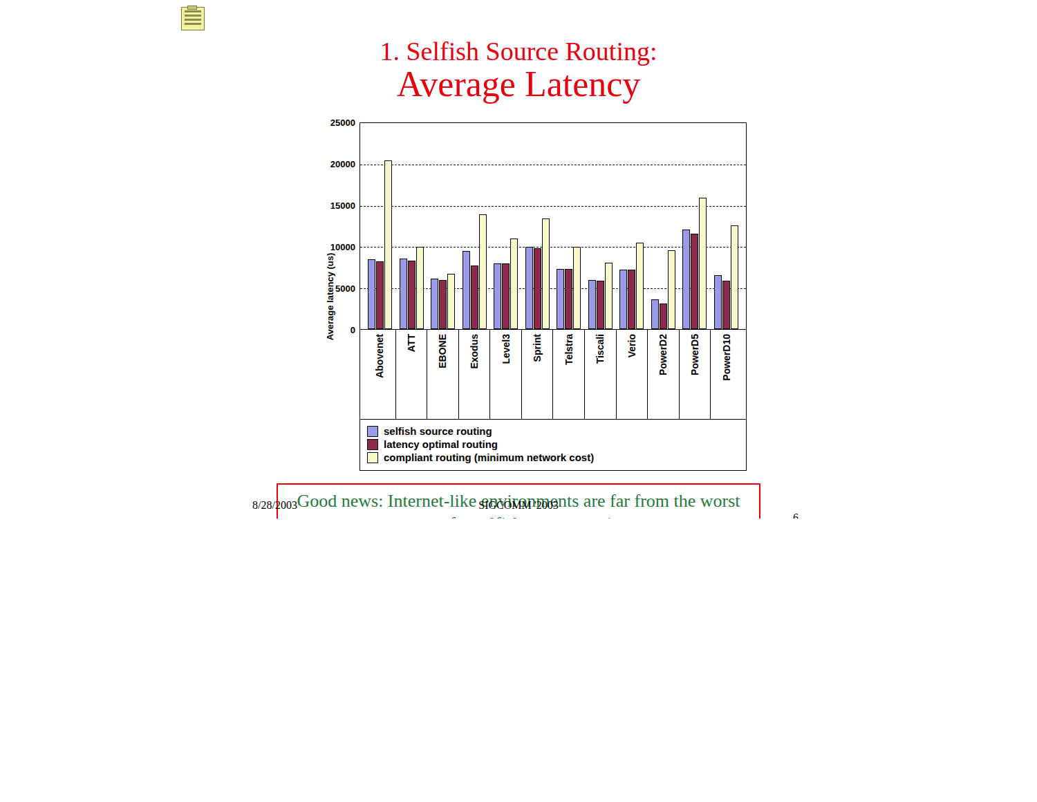1. Selfish Source Routing: Average Latency
Average latency (us)
25000 20000 15000 10000 5000 0
Abovenet
ATT
EBONE
Exodus
Level3
Sprint
Telstra
Tiscali
Verio
PowerD2
PowerD5
PowerD10
selfish source routing
latency optimal routing
compliant routing (minimum network cost)
Good news: Internet-like environments are far from the worst cases for selfish source routing
8/28/2003
SIGCOMM '2003
6